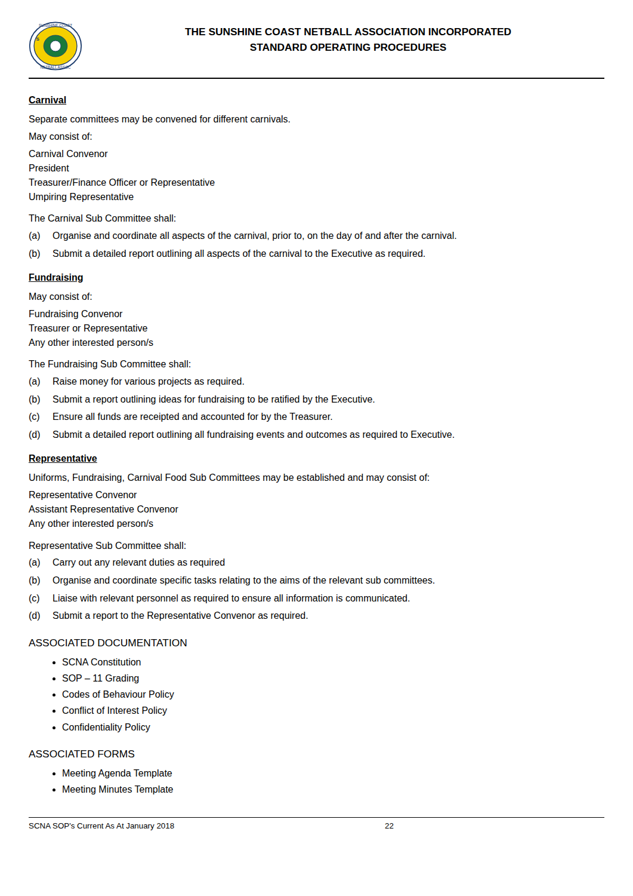SUNSHINE COAST NETBALL ASSOC S
THE SUNSHINE COAST NETBALL ASSOCIATION INCORPORATED
STANDARD OPERATING PROCEDURES
Carnival
Separate committees may be convened for different carnivals.
May consist of:
Carnival Convenor
President
Treasurer/Finance Officer or Representative
Umpiring Representative
The Carnival Sub Committee shall:
(a) Organise and coordinate all aspects of the carnival, prior to, on the day of and after the carnival.
(b) Submit a detailed report outlining all aspects of the carnival to the Executive as required.
Fundraising
May consist of:
Fundraising Convenor
Treasurer or Representative
Any other interested person/s
The Fundraising Sub Committee shall:
(a) Raise money for various projects as required.
(b) Submit a report outlining ideas for fundraising to be ratified by the Executive.
(c) Ensure all funds are receipted and accounted for by the Treasurer.
(d) Submit a detailed report outlining all fundraising events and outcomes as required to Executive.
Representative
Uniforms, Fundraising, Carnival Food Sub Committees may be established and may consist of:
Representative Convenor
Assistant Representative Convenor
Any other interested person/s
Representative Sub Committee shall:
(a) Carry out any relevant duties as required
(b) Organise and coordinate specific tasks relating to the aims of the relevant sub committees.
(c) Liaise with relevant personnel as required to ensure all information is communicated.
(d) Submit a report to the Representative Convenor as required.
ASSOCIATED DOCUMENTATION
SCNA Constitution
SOP – 11 Grading
Codes of Behaviour Policy
Conflict of Interest Policy
Confidentiality Policy
ASSOCIATED FORMS
Meeting Agenda Template
Meeting Minutes Template
SCNA SOP's Current As At January 2018 22